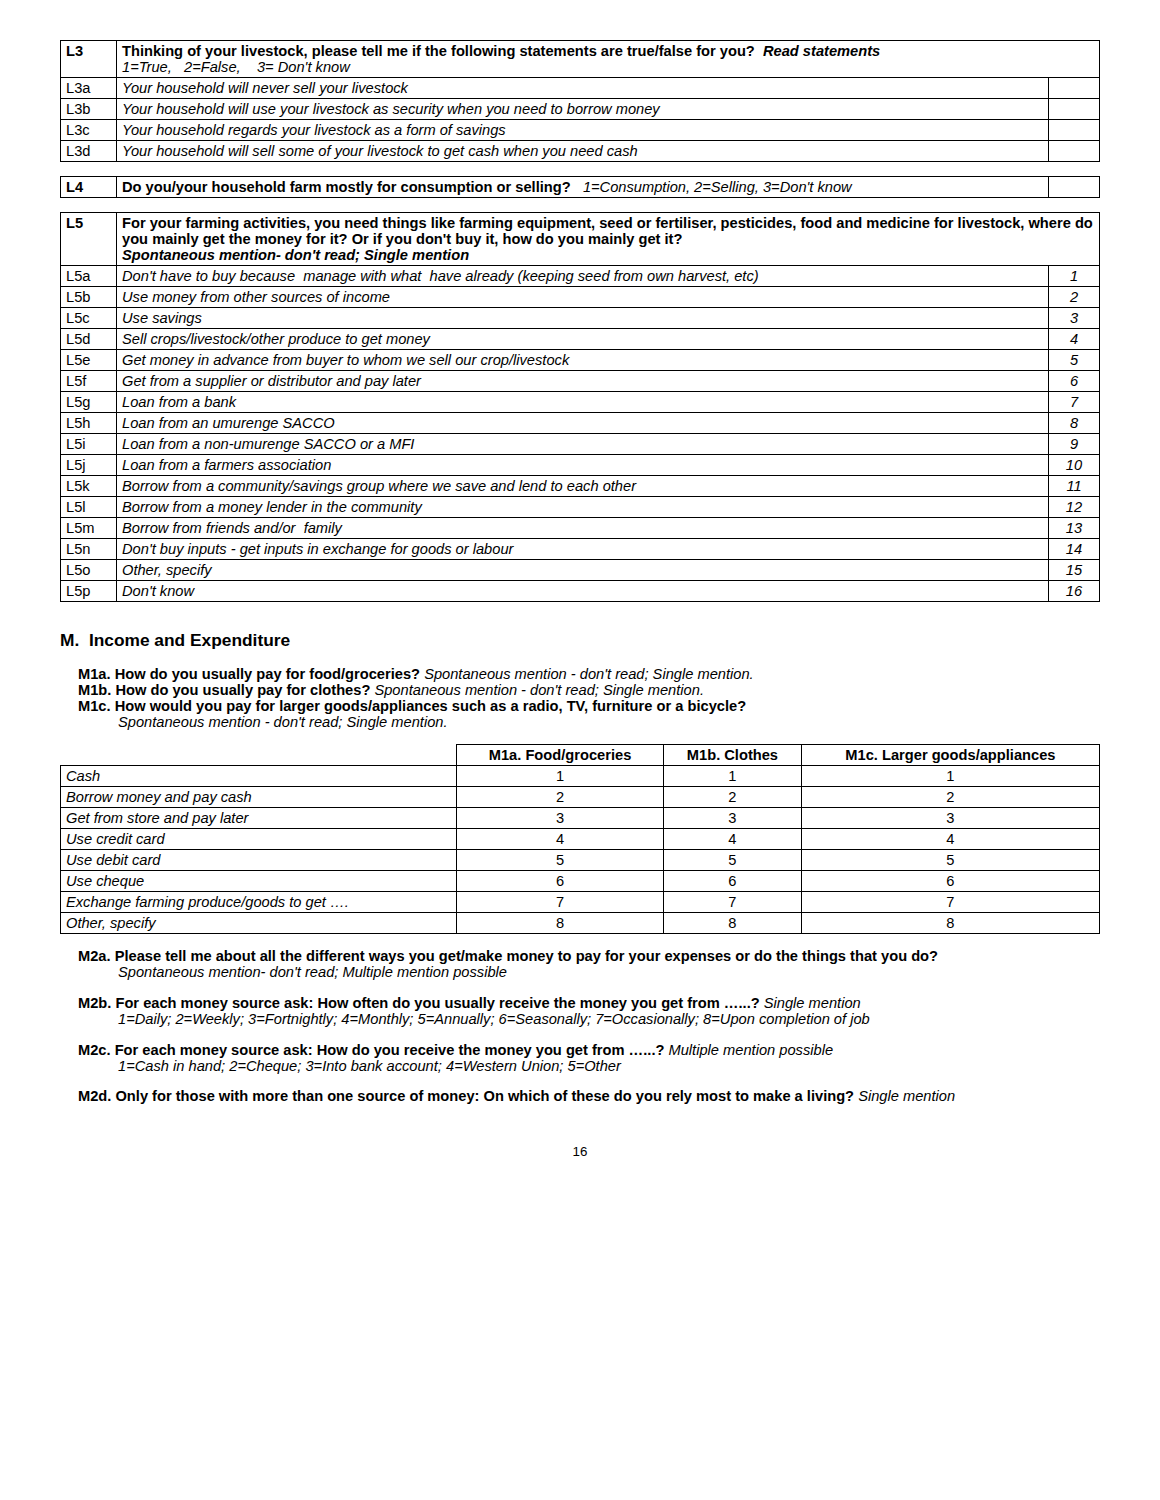| L3 | Thinking of your livestock, please tell me if the following statements are true/false for you? Read statements 1=True, 2=False, 3= Don't know |
| L3a | Your household will never sell your livestock | |
| L3b | Your household will use your livestock as security when you need to borrow money | |
| L3c | Your household regards your livestock as a form of savings | |
| L3d | Your household will sell some of your livestock to get cash when you need cash | |
| L4 | Do you/your household farm mostly for consumption or selling? 1=Consumption, 2=Selling, 3=Don't know | |
| L5 | For your farming activities, you need things like farming equipment, seed or fertiliser, pesticides, food and medicine for livestock, where do you mainly get the money for it? Or if you don't buy it, how do you mainly get it? Spontaneous mention- don't read; Single mention |
| L5a | Don't have to buy because manage with what have already (keeping seed from own harvest, etc) | 1 |
| L5b | Use money from other sources of income | 2 |
| L5c | Use savings | 3 |
| L5d | Sell crops/livestock/other produce to get money | 4 |
| L5e | Get money in advance from buyer to whom we sell our crop/livestock | 5 |
| L5f | Get from a supplier or distributor and pay later | 6 |
| L5g | Loan from a bank | 7 |
| L5h | Loan from an umurenge SACCO | 8 |
| L5i | Loan from a non-umurenge SACCO or a MFI | 9 |
| L5j | Loan from a farmers association | 10 |
| L5k | Borrow from a community/savings group where we save and lend to each other | 11 |
| L5l | Borrow from a money lender in the community | 12 |
| L5m | Borrow from friends and/or family | 13 |
| L5n | Don't buy inputs - get inputs in exchange for goods or labour | 14 |
| L5o | Other, specify | 15 |
| L5p | Don't know | 16 |
M. Income and Expenditure
M1a. How do you usually pay for food/groceries? Spontaneous mention - don't read; Single mention.
M1b. How do you usually pay for clothes? Spontaneous mention - don't read; Single mention.
M1c. How would you pay for larger goods/appliances such as a radio, TV, furniture or a bicycle?
Spontaneous mention - don't read; Single mention.
| | M1a. Food/groceries | M1b. Clothes | M1c. Larger goods/appliances |
| --- | --- | --- | --- |
| Cash | 1 | 1 | 1 |
| Borrow money and pay cash | 2 | 2 | 2 |
| Get from store and pay later | 3 | 3 | 3 |
| Use credit card | 4 | 4 | 4 |
| Use debit card | 5 | 5 | 5 |
| Use cheque | 6 | 6 | 6 |
| Exchange farming produce/goods to get …. | 7 | 7 | 7 |
| Other, specify | 8 | 8 | 8 |
M2a. Please tell me about all the different ways you get/make money to pay for your expenses or do the things that you do?
Spontaneous mention- don't read; Multiple mention possible
M2b. For each money source ask: How often do you usually receive the money you get from …...? Single mention
1=Daily; 2=Weekly; 3=Fortnightly; 4=Monthly; 5=Annually; 6=Seasonally; 7=Occasionally; 8=Upon completion of job
M2c. For each money source ask: How do you receive the money you get from …...? Multiple mention possible
1=Cash in hand; 2=Cheque; 3=Into bank account; 4=Western Union; 5=Other
M2d. Only for those with more than one source of money: On which of these do you rely most to make a living? Single mention
16